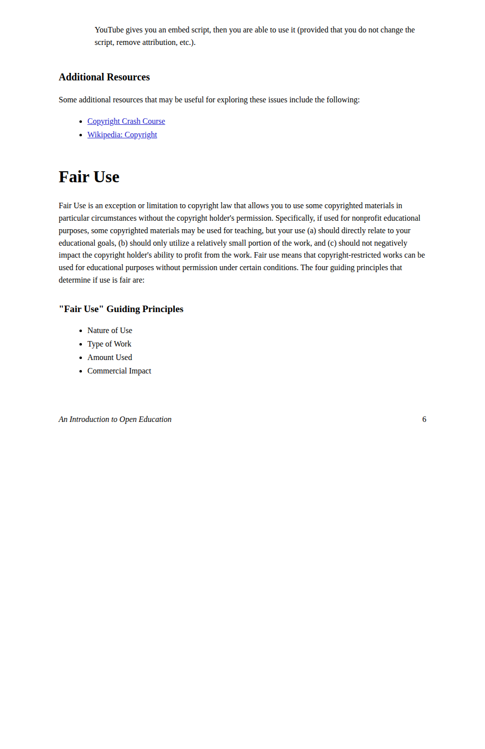YouTube gives you an embed script, then you are able to use it (provided that you do not change the script, remove attribution, etc.).
Additional Resources
Some additional resources that may be useful for exploring these issues include the following:
Copyright Crash Course
Wikipedia: Copyright
Fair Use
Fair Use is an exception or limitation to copyright law that allows you to use some copyrighted materials in particular circumstances without the copyright holder's permission. Specifically, if used for nonprofit educational purposes, some copyrighted materials may be used for teaching, but your use (a) should directly relate to your educational goals, (b) should only utilize a relatively small portion of the work, and (c) should not negatively impact the copyright holder's ability to profit from the work. Fair use means that copyright-restricted works can be used for educational purposes without permission under certain conditions. The four guiding principles that determine if use is fair are:
"Fair Use" Guiding Principles
Nature of Use
Type of Work
Amount Used
Commercial Impact
An Introduction to Open Education 6